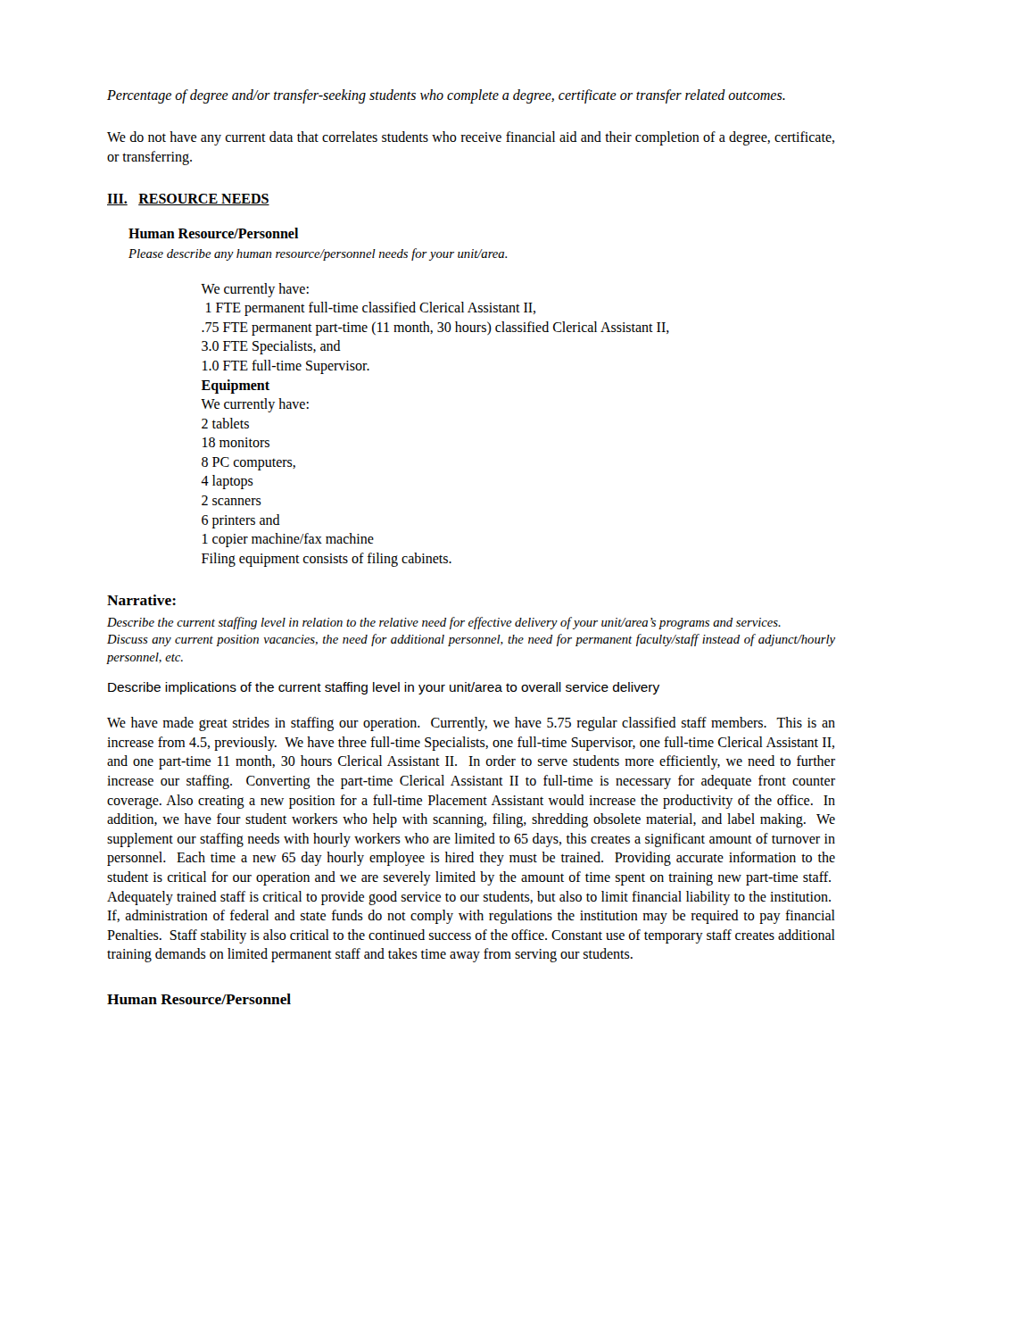Percentage of degree and/or transfer-seeking students who complete a degree, certificate or transfer related outcomes.
We do not have any current data that correlates students who receive financial aid and their completion of a degree, certificate, or transferring.
III. RESOURCE NEEDS
Human Resource/Personnel
Please describe any human resource/personnel needs for your unit/area.
We currently have:
1 FTE permanent full-time classified Clerical Assistant II,
.75 FTE permanent part-time (11 month, 30 hours) classified Clerical Assistant II,
3.0 FTE Specialists, and
1.0 FTE full-time Supervisor.
Equipment
We currently have:
2 tablets
18 monitors
8 PC computers,
4 laptops
2 scanners
6 printers and
1 copier machine/fax machine
Filing equipment consists of filing cabinets.
Narrative:
Describe the current staffing level in relation to the relative need for effective delivery of your unit/area’s programs and services.
Discuss any current position vacancies, the need for additional personnel, the need for permanent faculty/staff instead of adjunct/hourly personnel, etc.
Describe implications of the current staffing level in your unit/area to overall service delivery
We have made great strides in staffing our operation. Currently, we have 5.75 regular classified staff members. This is an increase from 4.5, previously. We have three full-time Specialists, one full-time Supervisor, one full-time Clerical Assistant II, and one part-time 11 month, 30 hours Clerical Assistant II. In order to serve students more efficiently, we need to further increase our staffing. Converting the part-time Clerical Assistant II to full-time is necessary for adequate front counter coverage. Also creating a new position for a full-time Placement Assistant would increase the productivity of the office. In addition, we have four student workers who help with scanning, filing, shredding obsolete material, and label making. We supplement our staffing needs with hourly workers who are limited to 65 days, this creates a significant amount of turnover in personnel. Each time a new 65 day hourly employee is hired they must be trained. Providing accurate information to the student is critical for our operation and we are severely limited by the amount of time spent on training new part-time staff. Adequately trained staff is critical to provide good service to our students, but also to limit financial liability to the institution. If, administration of federal and state funds do not comply with regulations the institution may be required to pay financial Penalties. Staff stability is also critical to the continued success of the office. Constant use of temporary staff creates additional training demands on limited permanent staff and takes time away from serving our students.
Human Resource/Personnel